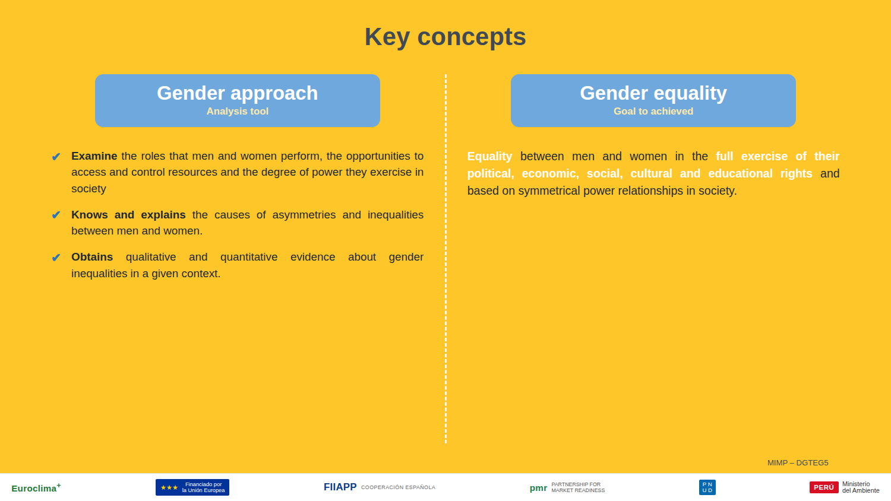Key concepts
Gender approach Analysis tool
Examine the roles that men and women perform, the opportunities to access and control resources and the degree of power they exercise in society
Knows and explains the causes of asymmetries and inequalities between men and women.
Obtains qualitative and quantitative evidence about gender inequalities in a given context.
Gender equality Goal to achieved
Equality between men and women in the full exercise of their political, economic, social, cultural and educational rights and based on symmetrical power relationships in society.
MIMP – DGTEG5
Euroclima+
★★★
Financiado por
la Unión Europea
FIIAPP COOPERACIÓN ESPAÑOLA
pmr PARTNERSHIP FOR
MARKET READINESS
P N
U D
PERÚ Ministerio
del Ambiente